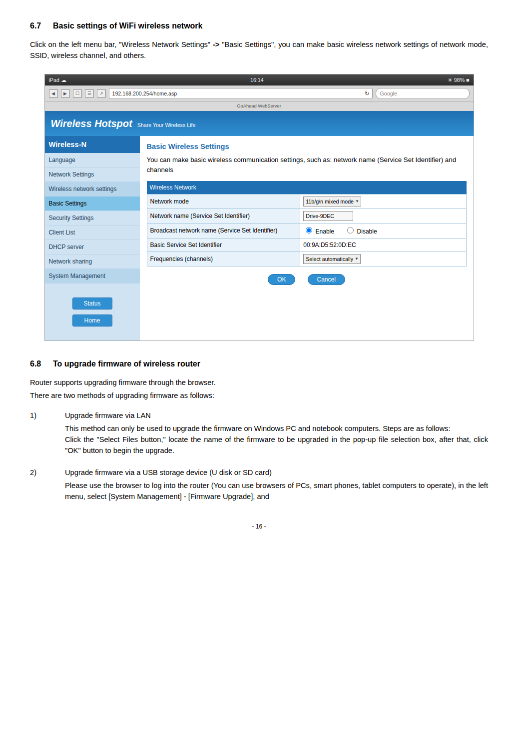6.7 Basic settings of WiFi wireless network
Click on the left menu bar, "Wireless Network Settings" -> "Basic Settings", you can make basic wireless network settings of network mode, SSID, wireless channel, and others.
iPad ☁ 16:14 ☀ 98% ■
◀ ▶ ☐ ☰ ↗ 192.168.200.254/home.asp↻ Google
GoAhead WebServer
Wireless Hotspot Share Your Wireless Life
Wireless-N
Language
Network Settings
Wireless network settings
Basic Settings
Security Settings
Client List
DHCP server
Network sharing
System Management
Status Home
Basic Wireless Settings
You can make basic wireless communication settings, such as: network name (Service Set Identifier) and channels
Wireless Network
| Network mode | 11b/g/n mixed mode |
| Network name (Service Set Identifier) | Drive-9DEC |
| Broadcast network name (Service Set Identifier) | Enable Disable |
| Basic Service Set Identifier | 00:9A:D5:52:0D:EC |
| Frequencies (channels) | Select automatically |
OK Cancel
6.8 To upgrade firmware of wireless router
Router supports upgrading firmware through the browser.
There are two methods of upgrading firmware as follows:
Upgrade firmware via LAN This method can only be used to upgrade the firmware on Windows PC and notebook computers. Steps are as follows:
Click the "Select Files button," locate the name of the firmware to be upgraded in the pop-up file selection box, after that, click "OK" button to begin the upgrade.
Upgrade firmware via a USB storage device (U disk or SD card) Please use the browser to log into the router (You can use browsers of PCs, smart phones, tablet computers to operate), in the left menu, select [System Management] - [Firmware Upgrade], and
- 16 -